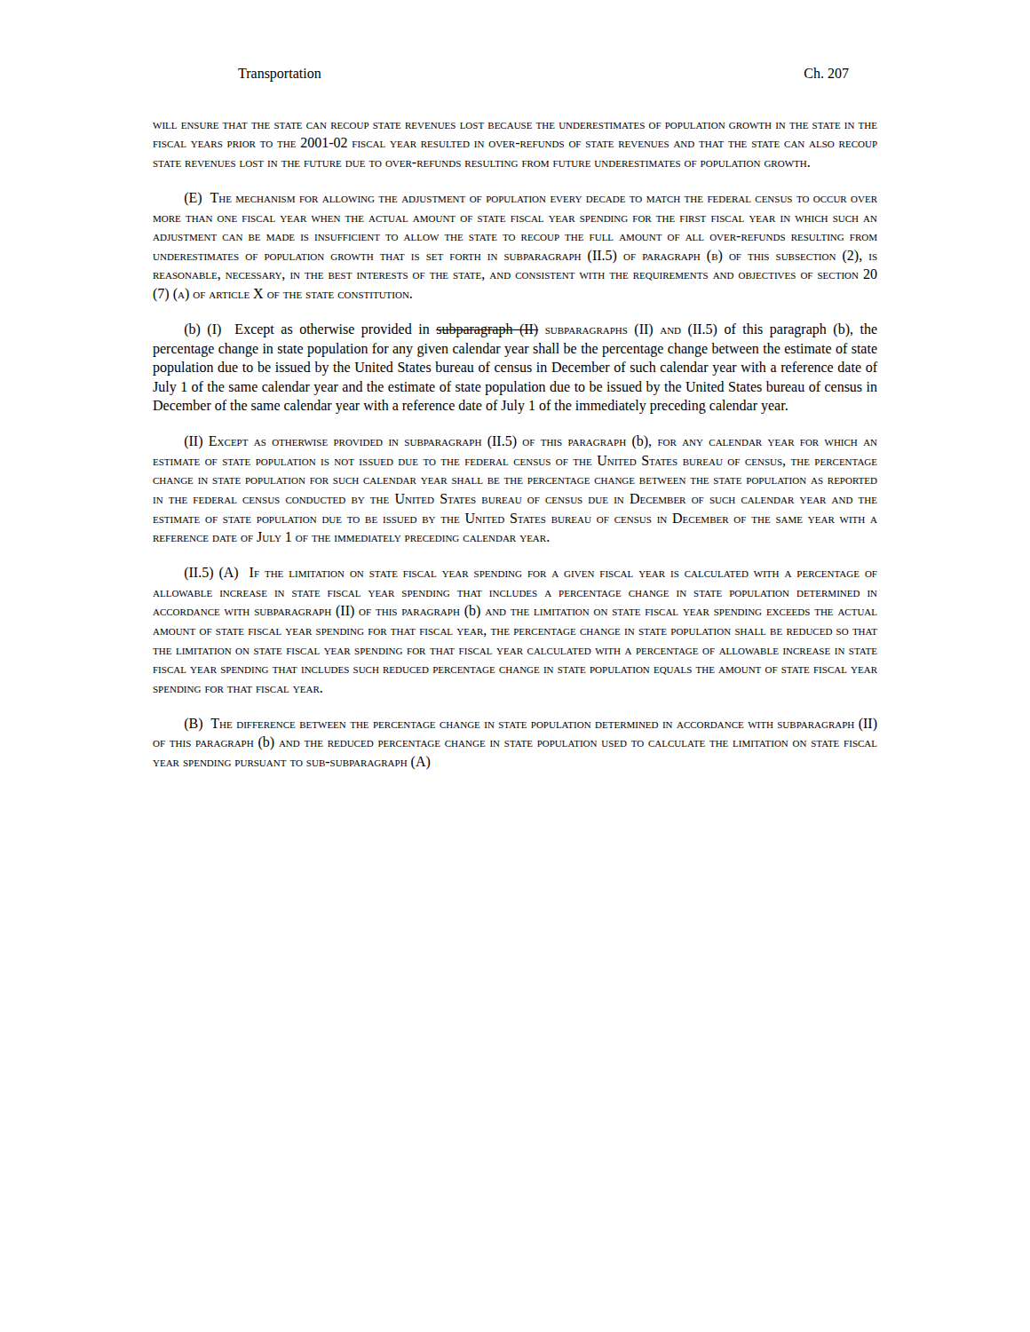Transportation Ch. 207
will ensure that the state can recoup state revenues lost because the underestimates of population growth in the state in the fiscal years prior to the 2001-02 fiscal year resulted in over-refunds of state revenues and that the state can also recoup state revenues lost in the future due to over-refunds resulting from future underestimates of population growth.
(E) The mechanism for allowing the adjustment of population every decade to match the federal census to occur over more than one fiscal year when the actual amount of state fiscal year spending for the first fiscal year in which such an adjustment can be made is insufficient to allow the state to recoup the full amount of all over-refunds resulting from underestimates of population growth that is set forth in subparagraph (II.5) of paragraph (b) of this subsection (2), is reasonable, necessary, in the best interests of the state, and consistent with the requirements and objectives of section 20 (7) (a) of article X of the state constitution.
(b) (I) Except as otherwise provided in subparagraph (II) subparagraphs (II) and (II.5) of this paragraph (b), the percentage change in state population for any given calendar year shall be the percentage change between the estimate of state population due to be issued by the United States bureau of census in December of such calendar year with a reference date of July 1 of the same calendar year and the estimate of state population due to be issued by the United States bureau of census in December of the same calendar year with a reference date of July 1 of the immediately preceding calendar year.
(II) Except as otherwise provided in subparagraph (II.5) of this paragraph (b), for any calendar year for which an estimate of state population is not issued due to the federal census of the United States bureau of census, the percentage change in state population for such calendar year shall be the percentage change between the state population as reported in the federal census conducted by the United States bureau of census due in December of such calendar year and the estimate of state population due to be issued by the United States bureau of census in December of the same year with a reference date of July 1 of the immediately preceding calendar year.
(II.5) (A) If the limitation on state fiscal year spending for a given fiscal year is calculated with a percentage of allowable increase in state fiscal year spending that includes a percentage change in state population determined in accordance with subparagraph (II) of this paragraph (b) and the limitation on state fiscal year spending exceeds the actual amount of state fiscal year spending for that fiscal year, the percentage change in state population shall be reduced so that the limitation on state fiscal year spending for that fiscal year calculated with a percentage of allowable increase in state fiscal year spending that includes such reduced percentage change in state population equals the amount of state fiscal year spending for that fiscal year.
(B) The difference between the percentage change in state population determined in accordance with subparagraph (II) of this paragraph (b) and the reduced percentage change in state population used to calculate the limitation on state fiscal year spending pursuant to sub-subparagraph (A)